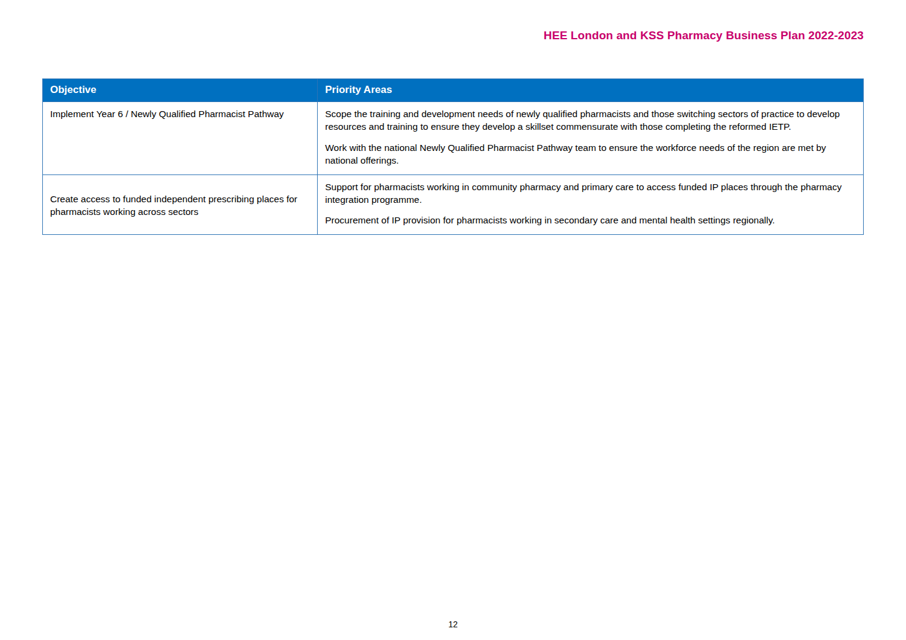HEE London and KSS Pharmacy Business Plan 2022-2023
| Objective | Priority Areas |
| --- | --- |
| Implement Year 6 / Newly Qualified Pharmacist Pathway | Scope the training and development needs of newly qualified pharmacists and those switching sectors of practice to develop resources and training to ensure they develop a skillset commensurate with those completing the reformed IETP. Work with the national Newly Qualified Pharmacist Pathway team to ensure the workforce needs of the region are met by national offerings. |
| Create access to funded independent prescribing places for pharmacists working across sectors | Support for pharmacists working in community pharmacy and primary care to access funded IP places through the pharmacy integration programme. Procurement of IP provision for pharmacists working in secondary care and mental health settings regionally. |
12